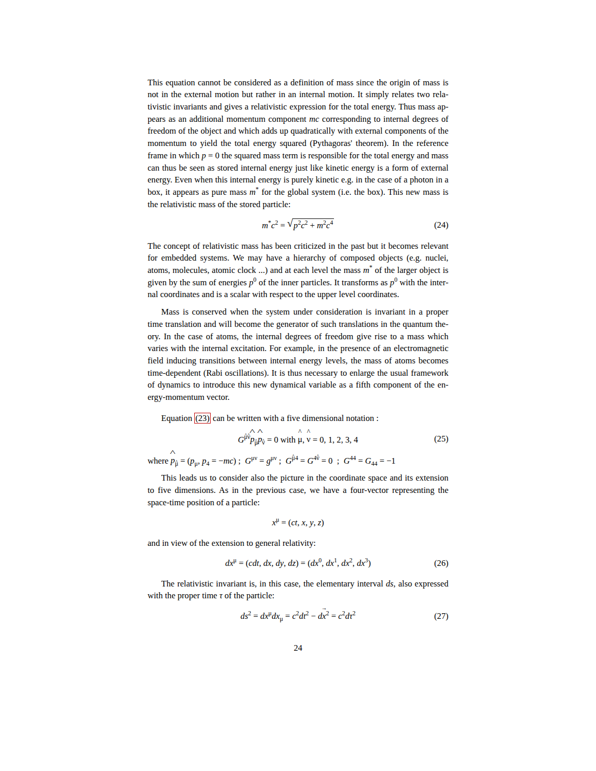This equation cannot be considered as a definition of mass since the origin of mass is not in the external motion but rather in an internal motion. It simply relates two relativistic invariants and gives a relativistic expression for the total energy. Thus mass appears as an additional momentum component mc corresponding to internal degrees of freedom of the object and which adds up quadratically with external components of the momentum to yield the total energy squared (Pythagoras' theorem). In the reference frame in which p = 0 the squared mass term is responsible for the total energy and mass can thus be seen as stored internal energy just like kinetic energy is a form of external energy. Even when this internal energy is purely kinetic e.g. in the case of a photon in a box, it appears as pure mass m* for the global system (i.e. the box). This new mass is the relativistic mass of the stored particle:
m*c2 = p2c2 + m2c4 (24)
The concept of relativistic mass has been criticized in the past but it becomes relevant for embedded systems. We may have a hierarchy of composed objects (e.g. nuclei, atoms, molecules, atomic clock ...) and at each level the mass m* of the larger object is given by the sum of energies p0 of the inner particles. It transforms as p0 with the internal coordinates and is a scalar with respect to the upper level coordinates.
Mass is conserved when the system under consideration is invariant in a proper time translation and will become the generator of such translations in the quantum theory. In the case of atoms, the internal degrees of freedom give rise to a mass which varies with the internal excitation. For example, in the presence of an electromagnetic field inducing transitions between internal energy levels, the mass of atoms becomes time-dependent (Rabi oscillations). It is thus necessary to enlarge the usual framework of dynamics to introduce this new dynamical variable as a fifth component of the energy-momentum vector.
Equation (23) can be written with a five dimensional notation :
Gμνpμpν = 0 with μ, ν = 0, 1, 2, 3, 4 (25)
where pμ = (pμ, p4 = −mc) ; Gμν = gμν ; Gμ4 = G4ν = 0 ; G44 = G44 = −1
This leads us to consider also the picture in the coordinate space and its extension to five dimensions. As in the previous case, we have a four-vector representing the space-time position of a particle:
xμ = (ct, x, y, z)
and in view of the extension to general relativity:
dxμ = (cdt, dx, dy, dz) = (dx0, dx1, dx2, dx3) (26)
The relativistic invariant is, in this case, the elementary interval ds, also expressed with the proper time τ of the particle:
ds2 = dxμdxμ = c2dt2 − dx2 = c2dτ2 (27)
24